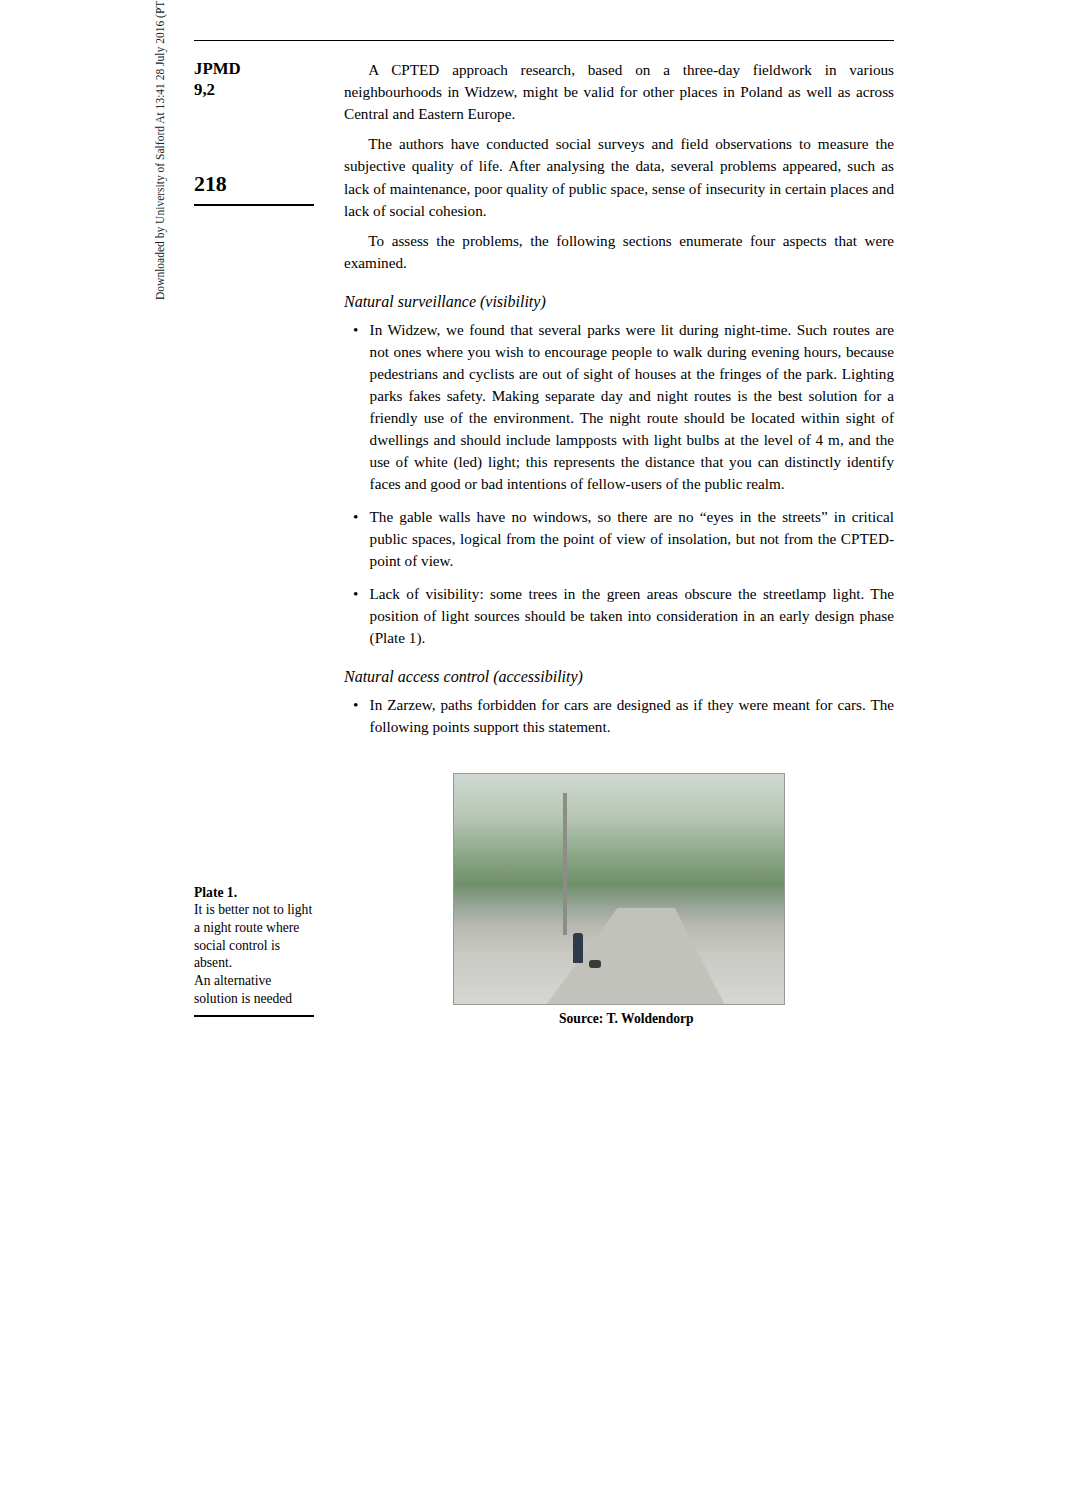Downloaded by University of Salford At 13:41 28 July 2016 (PT)
JPMD 9,2
218
A CPTED approach research, based on a three-day fieldwork in various neighbourhoods in Widzew, might be valid for other places in Poland as well as across Central and Eastern Europe.
The authors have conducted social surveys and field observations to measure the subjective quality of life. After analysing the data, several problems appeared, such as lack of maintenance, poor quality of public space, sense of insecurity in certain places and lack of social cohesion.
To assess the problems, the following sections enumerate four aspects that were examined.
Natural surveillance (visibility)
In Widzew, we found that several parks were lit during night-time. Such routes are not ones where you wish to encourage people to walk during evening hours, because pedestrians and cyclists are out of sight of houses at the fringes of the park. Lighting parks fakes safety. Making separate day and night routes is the best solution for a friendly use of the environment. The night route should be located within sight of dwellings and should include lampposts with light bulbs at the level of 4 m, and the use of white (led) light; this represents the distance that you can distinctly identify faces and good or bad intentions of fellow-users of the public realm.
The gable walls have no windows, so there are no “eyes in the streets” in critical public spaces, logical from the point of view of insolation, but not from the CPTED-point of view.
Lack of visibility: some trees in the green areas obscure the streetlamp light. The position of light sources should be taken into consideration in an early design phase (Plate 1).
Natural access control (accessibility)
In Zarzew, paths forbidden for cars are designed as if they were meant for cars. The following points support this statement.
Source: T. Woldendorp
Plate 1.
It is better not to light a night route where social control is absent.
An alternative solution is needed